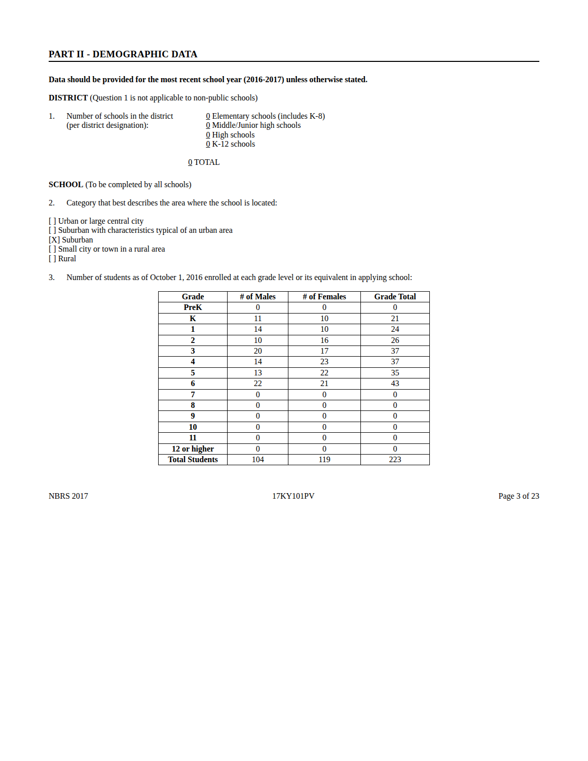PART II - DEMOGRAPHIC DATA
Data should be provided for the most recent school year (2016-2017) unless otherwise stated.
DISTRICT (Question 1 is not applicable to non-public schools)
1.
Number of schools in the district
(per district designation):
0 Elementary schools (includes K-8)
0 Middle/Junior high schools
0 High schools
0 K-12 schools
0 TOTAL
SCHOOL (To be completed by all schools)
2.
Category that best describes the area where the school is located:
[ ] Urban or large central city
[ ] Suburban with characteristics typical of an urban area
[X] Suburban
[ ] Small city or town in a rural area
[ ] Rural
3.
Number of students as of October 1, 2016 enrolled at each grade level or its equivalent in applying school:
| Grade | # of Males | # of Females | Grade Total |
| --- | --- | --- | --- |
| PreK | 0 | 0 | 0 |
| K | 11 | 10 | 21 |
| 1 | 14 | 10 | 24 |
| 2 | 10 | 16 | 26 |
| 3 | 20 | 17 | 37 |
| 4 | 14 | 23 | 37 |
| 5 | 13 | 22 | 35 |
| 6 | 22 | 21 | 43 |
| 7 | 0 | 0 | 0 |
| 8 | 0 | 0 | 0 |
| 9 | 0 | 0 | 0 |
| 10 | 0 | 0 | 0 |
| 11 | 0 | 0 | 0 |
| 12 or higher | 0 | 0 | 0 |
| Total Students | 104 | 119 | 223 |
NBRS 2017
17KY101PV
Page 3 of 23